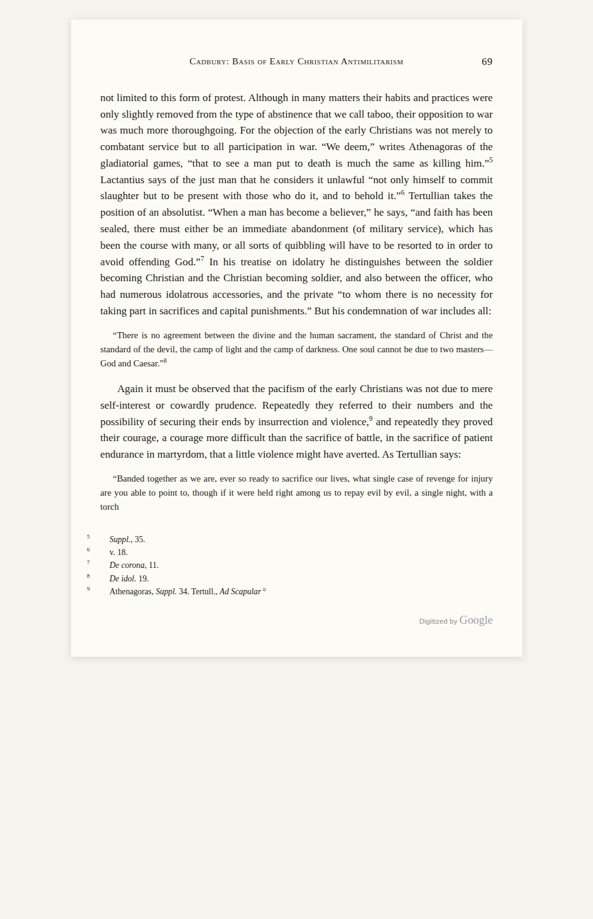Cadbury: Basis of Early Christian Antimilitarism 69
not limited to this form of protest. Although in many matters their habits and practices were only slightly removed from the type of abstinence that we call taboo, their opposition to war was much more thoroughgoing. For the objection of the early Christians was not merely to combatant service but to all participation in war. “We deem,” writes Athenagoras of the gladiatorial games, “that to see a man put to death is much the same as killing him.”5 Lactantius says of the just man that he considers it unlawful “not only himself to commit slaughter but to be present with those who do it, and to behold it.”6 Tertullian takes the position of an absolutist. “When a man has become a believer,” he says, “and faith has been sealed, there must either be an immediate abandonment (of military service), which has been the course with many, or all sorts of quibbling will have to be resorted to in order to avoid offending God.”7 In his treatise on idolatry he distinguishes between the soldier becoming Christian and the Christian becoming soldier, and also between the officer, who had numerous idolatrous accessories, and the private “to whom there is no necessity for taking part in sacrifices and capital punishments.” But his condemnation of war includes all:
“There is no agreement between the divine and the human sacrament, the standard of Christ and the standard of the devil, the camp of light and the camp of darkness. One soul cannot be due to two masters—God and Caesar.”8
Again it must be observed that the pacifism of the early Christians was not due to mere self-interest or cowardly prudence. Repeatedly they referred to their numbers and the possibility of securing their ends by insurrection and violence,9 and repeatedly they proved their courage, a courage more difficult than the sacrifice of battle, in the sacrifice of patient endurance in martyrdom, that a little violence might have averted. As Tertullian says:
“Banded together as we are, ever so ready to sacrifice our lives, what single case of revenge for injury are you able to point to, though if it were held right among us to repay evil by evil, a single night, with a torch
5 Suppl., 35.
6v. 18.
7 De corona, 11.
8 De idol. 19.
9 Athenagoras, Suppl. 34. Tertull., Ad Scapular °
Digitized by Google